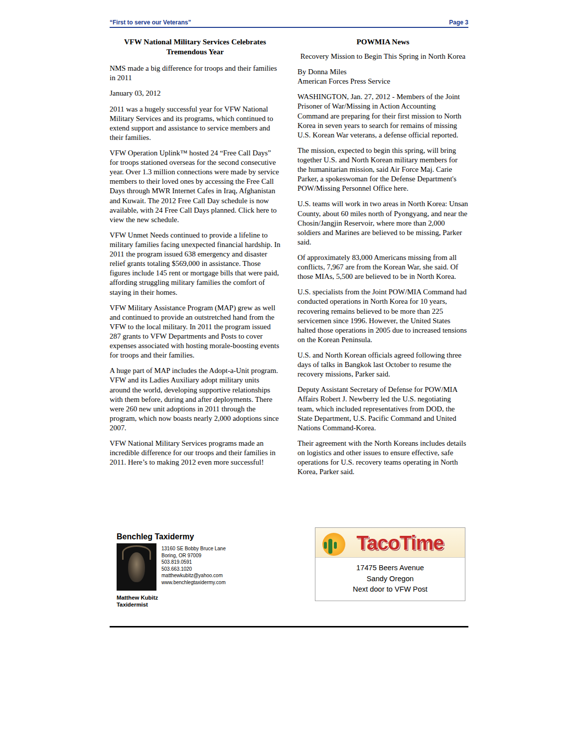“First to serve our Veterans” Page 3
VFW National Military Services Celebrates Tremendous Year
NMS made a big difference for troops and their families in 2011
January 03, 2012
2011 was a hugely successful year for VFW National Military Services and its programs, which continued to extend support and assistance to service members and their families.
VFW Operation Uplink™ hosted 24 “Free Call Days” for troops stationed overseas for the second consecutive year. Over 1.3 million connections were made by service members to their loved ones by accessing the Free Call Days through MWR Internet Cafes in Iraq, Afghanistan and Kuwait. The 2012 Free Call Day schedule is now available, with 24 Free Call Days planned. Click here to view the new schedule.
VFW Unmet Needs continued to provide a lifeline to military families facing unexpected financial hardship. In 2011 the program issued 638 emergency and disaster relief grants totaling $569,000 in assistance. Those figures include 145 rent or mortgage bills that were paid, affording struggling military families the comfort of staying in their homes.
VFW Military Assistance Program (MAP) grew as well and continued to provide an outstretched hand from the VFW to the local military. In 2011 the program issued 287 grants to VFW Departments and Posts to cover expenses associated with hosting morale-boosting events for troops and their families.
A huge part of MAP includes the Adopt-a-Unit program. VFW and its Ladies Auxiliary adopt military units around the world, developing supportive relationships with them before, during and after deployments. There were 260 new unit adoptions in 2011 through the program, which now boasts nearly 2,000 adoptions since 2007.
VFW National Military Services programs made an incredible difference for our troops and their families in 2011. Here’s to making 2012 even more successful!
POWMIA News
Recovery Mission to Begin This Spring in North Korea
By Donna Miles
American Forces Press Service
WASHINGTON, Jan. 27, 2012 - Members of the Joint Prisoner of War/Missing in Action Accounting Command are preparing for their first mission to North Korea in seven years to search for remains of missing U.S. Korean War veterans, a defense official reported.
The mission, expected to begin this spring, will bring together U.S. and North Korean military members for the humanitarian mission, said Air Force Maj. Carie Parker, a spokeswoman for the Defense Department's POW/Missing Personnel Office here.
U.S. teams will work in two areas in North Korea: Unsan County, about 60 miles north of Pyongyang, and near the Chosin/Jangjin Reservoir, where more than 2,000 soldiers and Marines are believed to be missing, Parker said.
Of approximately 83,000 Americans missing from all conflicts, 7,967 are from the Korean War, she said. Of those MIAs, 5,500 are believed to be in North Korea.
U.S. specialists from the Joint POW/MIA Command had conducted operations in North Korea for 10 years, recovering remains believed to be more than 225 servicemen since 1996. However, the United States halted those operations in 2005 due to increased tensions on the Korean Peninsula.
U.S. and North Korean officials agreed following three days of talks in Bangkok last October to resume the recovery missions, Parker said.
Deputy Assistant Secretary of Defense for POW/MIA Affairs Robert J. Newberry led the U.S. negotiating team, which included representatives from DOD, the State Department, U.S. Pacific Command and United Nations Command-Korea.
Their agreement with the North Koreans includes details on logistics and other issues to ensure effective, safe operations for U.S. recovery teams operating in North Korea, Parker said.
Benchleg Taxidermy
13160 SE Bobby Bruce Lane
Boring, OR 97009
503.819.0591
503.663.1020
matthewkubitz@yahoo.com
www.benchlegtaxidermy.com
Matthew Kubitz
Taxidermist
TacoTime
17475 Beers Avenue
Sandy Oregon
Next door to VFW Post